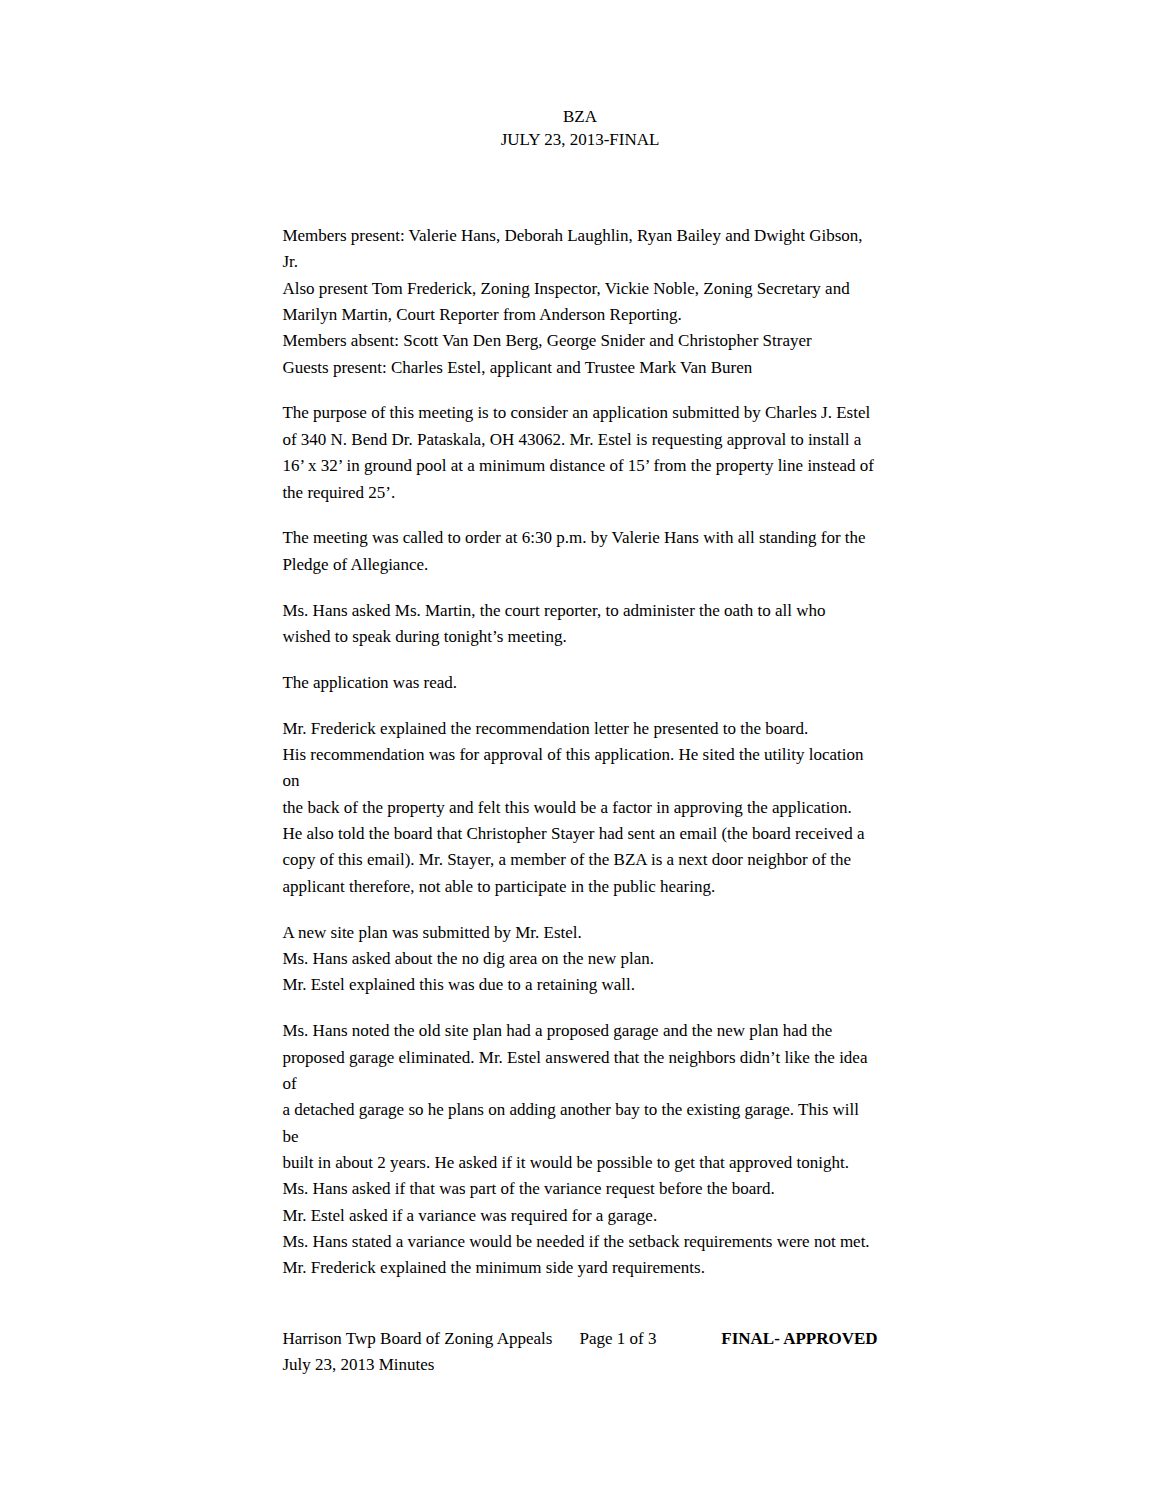BZA
JULY 23, 2013-FINAL
Members present: Valerie Hans, Deborah Laughlin, Ryan Bailey and Dwight Gibson, Jr.
Also present Tom Frederick, Zoning Inspector, Vickie Noble, Zoning Secretary and
Marilyn Martin, Court Reporter from Anderson Reporting.
Members absent: Scott Van Den Berg, George Snider and Christopher Strayer
Guests present: Charles Estel, applicant and Trustee Mark Van Buren
The purpose of this meeting is to consider an application submitted by Charles J. Estel of 340 N. Bend Dr. Pataskala, OH 43062. Mr. Estel is requesting approval to install a 16’ x 32’ in ground pool at a minimum distance of 15’ from the property line instead of the required 25’.
The meeting was called to order at 6:30 p.m. by Valerie Hans with all standing for the Pledge of Allegiance.
Ms. Hans asked Ms. Martin, the court reporter, to administer the oath to all who wished to speak during tonight’s meeting.
The application was read.
Mr. Frederick explained the recommendation letter he presented to the board.
His recommendation was for approval of this application. He sited the utility location on
the back of the property and felt this would be a factor in approving the application.
He also told the board that Christopher Stayer had sent an email (the board received a
copy of this email). Mr. Stayer, a member of the BZA is a next door neighbor of the
applicant therefore, not able to participate in the public hearing.
A new site plan was submitted by Mr. Estel.
Ms. Hans asked about the no dig area on the new plan.
Mr. Estel explained this was due to a retaining wall.
Ms. Hans noted the old site plan had a proposed garage and the new plan had the
proposed garage eliminated. Mr. Estel answered that the neighbors didn’t like the idea of
a detached garage so he plans on adding another bay to the existing garage. This will be
built in about 2 years. He asked if it would be possible to get that approved tonight.
Ms. Hans asked if that was part of the variance request before the board.
Mr. Estel asked if a variance was required for a garage.
Ms. Hans stated a variance would be needed if the setback requirements were not met.
Mr. Frederick explained the minimum side yard requirements.
Harrison Twp Board of Zoning Appeals Page 1 of 3
July 23, 2013 Minutes
FINAL- APPROVED